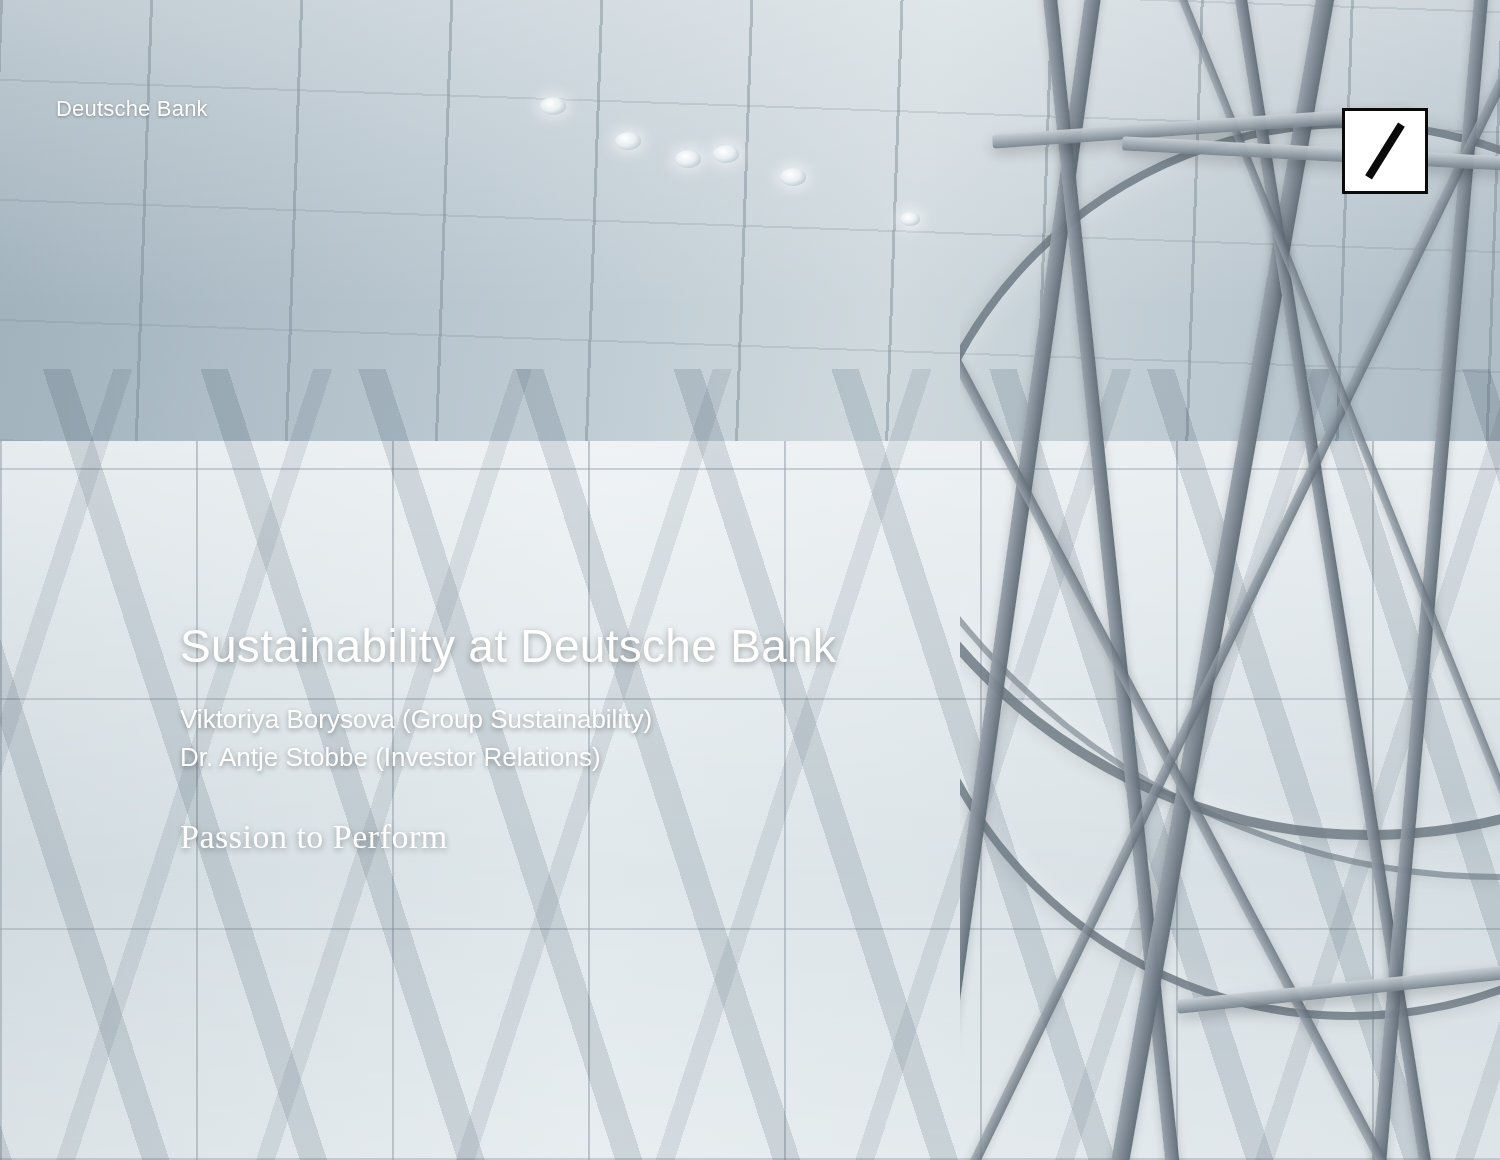Deutsche Bank
Sustainability at Deutsche Bank
Viktoriya Borysova (Group Sustainability)
Dr. Antje Stobbe (Investor Relations)
Passion to Perform